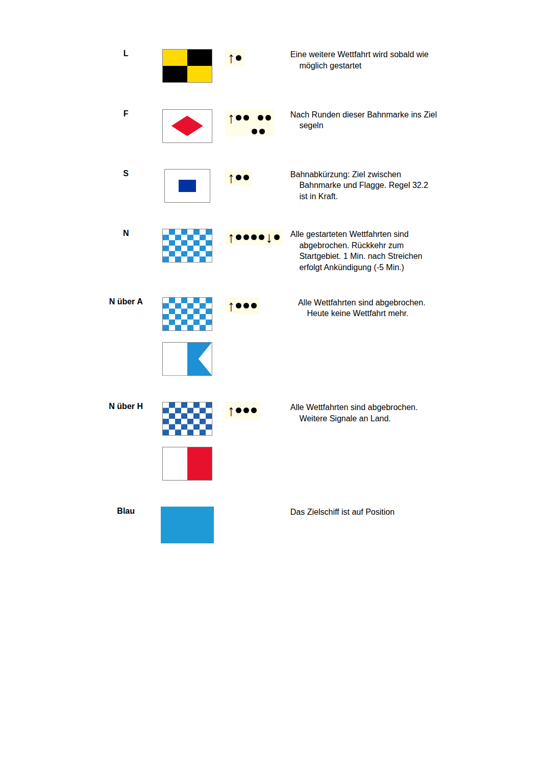| L | | ↑ | Eine weitere Wettfahrt wird sobald wie möglich gestartet |
| F | | ↑ | Nach Runden dieser Bahnmarke ins Ziel segeln |
| S | | ↑ | Bahnabkürzung: Ziel zwischen Bahnmarke und Flagge. Regel 32.2 ist in Kraft. |
| N | | ↑ ↓ | Alle gestarteten Wettfahrten sind abgebrochen. Rückkehr zum Startgebiet. 1 Min. nach Streichen erfolgt Ankündigung (-5 Min.) |
| N über A | | ↑ | Alle Wettfahrten sind abgebrochen. Heute keine Wettfahrt mehr. |
| N über H | | ↑ | Alle Wettfahrten sind abgebrochen. Weitere Signale an Land. |
| Blau | | | Das Zielschiff ist auf Position |